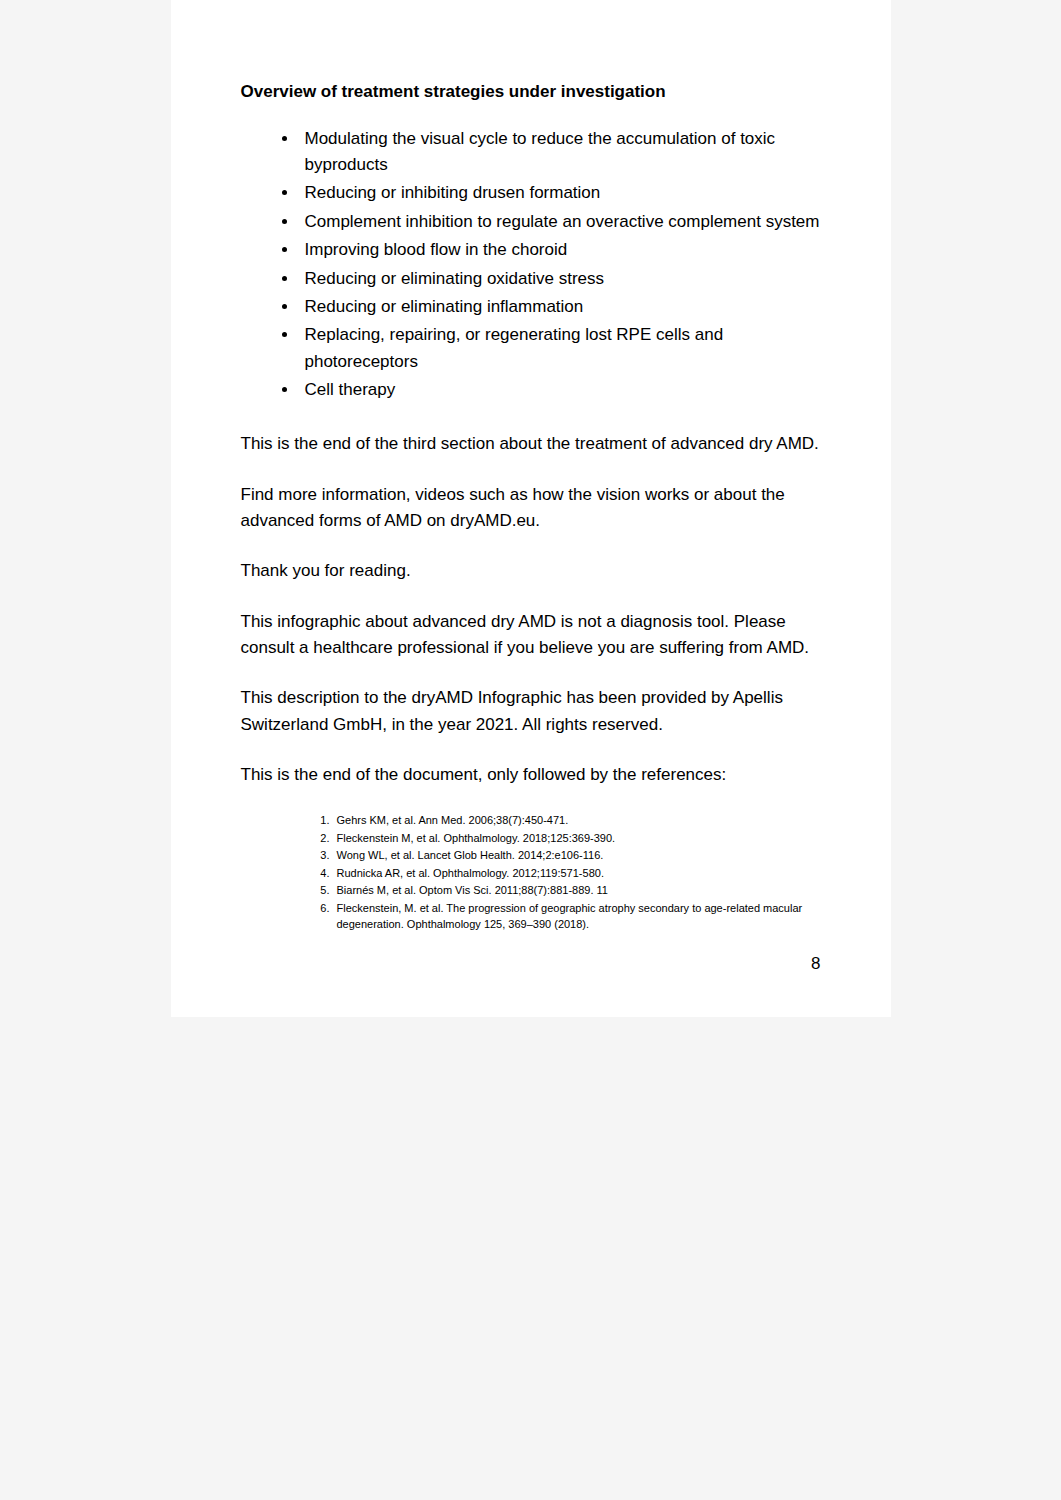Overview of treatment strategies under investigation
Modulating the visual cycle to reduce the accumulation of toxic byproducts
Reducing or inhibiting drusen formation
Complement inhibition to regulate an overactive complement system
Improving blood flow in the choroid
Reducing or eliminating oxidative stress
Reducing or eliminating inflammation
Replacing, repairing, or regenerating lost RPE cells and photoreceptors
Cell therapy
This is the end of the third section about the treatment of advanced dry AMD.
Find more information, videos such as how the vision works or about the advanced forms of AMD on dryAMD.eu.
Thank you for reading.
This infographic about advanced dry AMD is not a diagnosis tool. Please consult a healthcare professional if you believe you are suffering from AMD.
This description to the dryAMD Infographic has been provided by Apellis Switzerland GmbH, in the year 2021. All rights reserved.
This is the end of the document, only followed by the references:
Gehrs KM, et al. Ann Med. 2006;38(7):450-471.
Fleckenstein M, et al. Ophthalmology. 2018;125:369-390.
Wong WL, et al. Lancet Glob Health. 2014;2:e106-116.
Rudnicka AR, et al. Ophthalmology. 2012;119:571-580.
Biarnés M, et al. Optom Vis Sci. 2011;88(7):881-889. 11
Fleckenstein, M. et al. The progression of geographic atrophy secondary to age-related macular degeneration. Ophthalmology 125, 369–390 (2018).
8